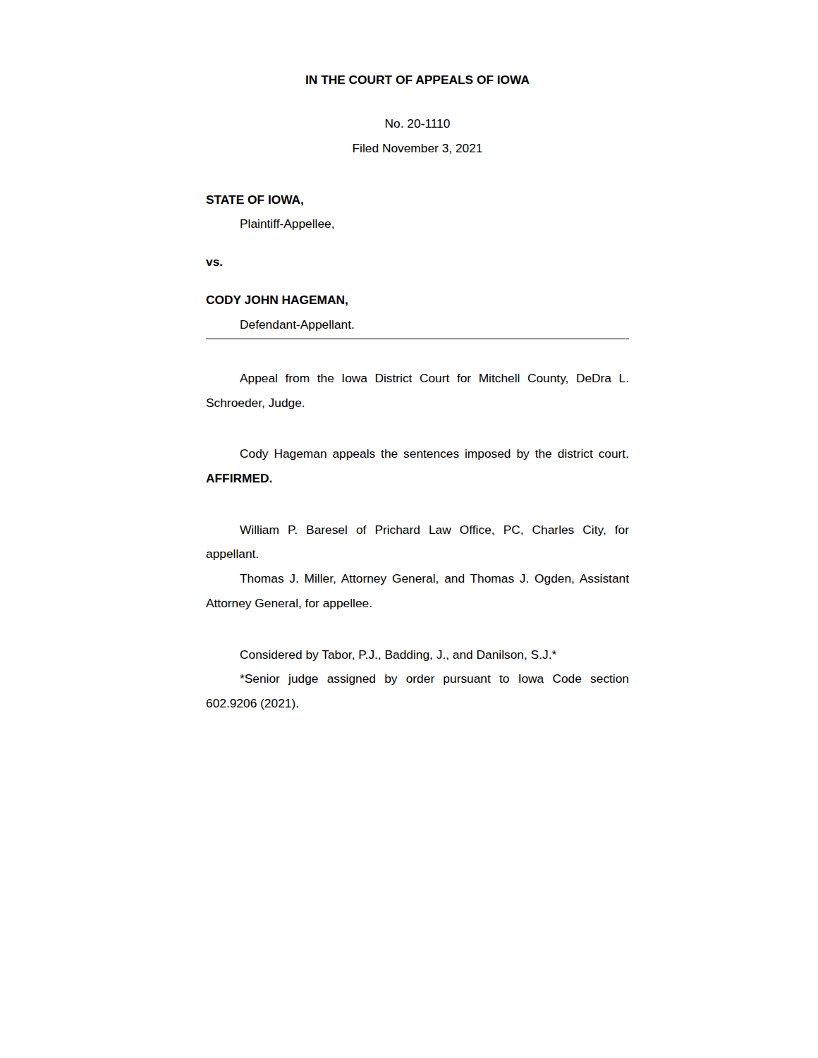IN THE COURT OF APPEALS OF IOWA
No. 20-1110
Filed November 3, 2021
STATE OF IOWA,
Plaintiff-Appellee,
vs.
CODY JOHN HAGEMAN,
Defendant-Appellant.
Appeal from the Iowa District Court for Mitchell County, DeDra L. Schroeder, Judge.
Cody Hageman appeals the sentences imposed by the district court. AFFIRMED.
William P. Baresel of Prichard Law Office, PC, Charles City, for appellant.
Thomas J. Miller, Attorney General, and Thomas J. Ogden, Assistant Attorney General, for appellee.
Considered by Tabor, P.J., Badding, J., and Danilson, S.J.*
*Senior judge assigned by order pursuant to Iowa Code section 602.9206 (2021).